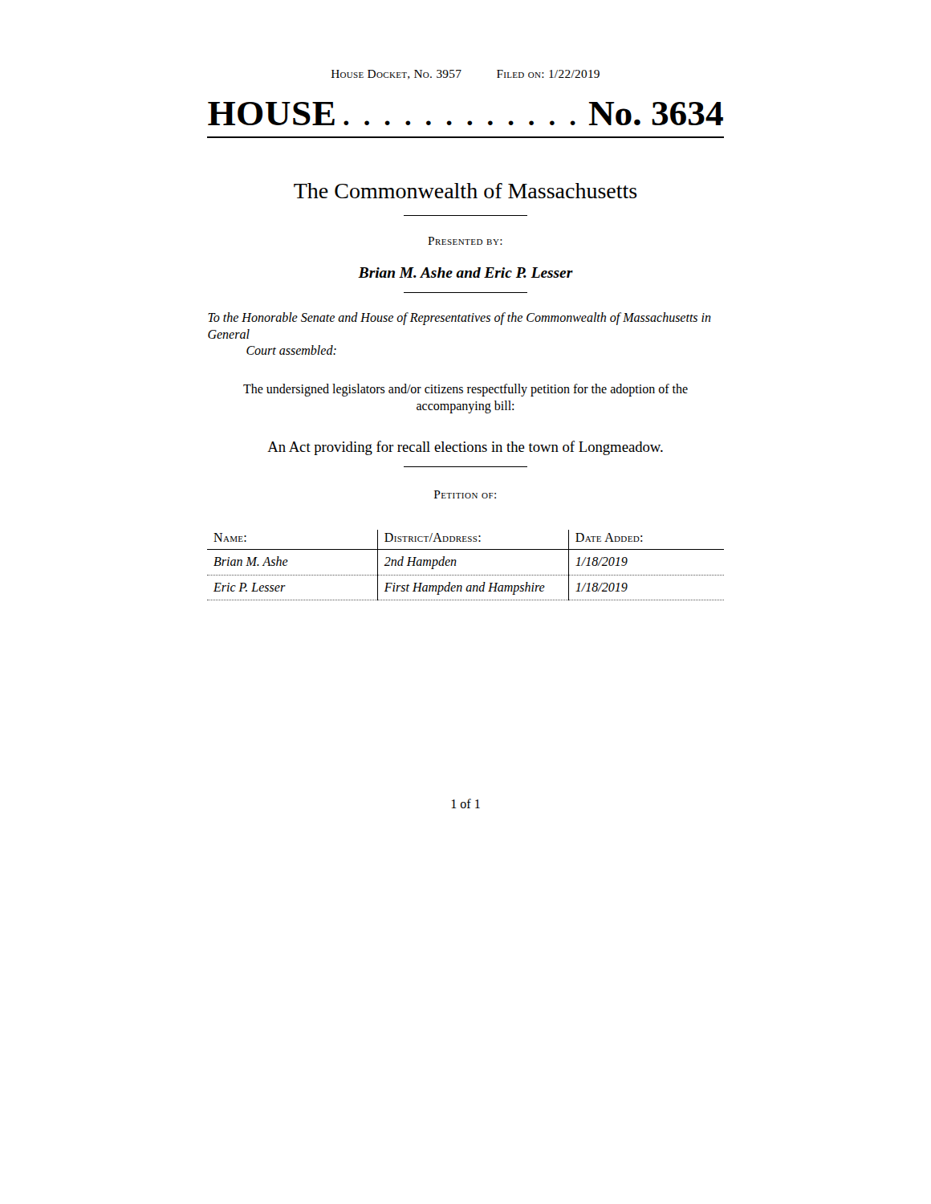House Docket, No. 3957 Filed on: 1/22/2019
HOUSE . . . . . . . . . . . . . . . No. 3634
The Commonwealth of Massachusetts
Presented by:
Brian M. Ashe and Eric P. Lesser
To the Honorable Senate and House of Representatives of the Commonwealth of Massachusetts in General Court assembled:
The undersigned legislators and/or citizens respectfully petition for the adoption of the accompanying bill:
An Act providing for recall elections in the town of Longmeadow.
Petition of:
| Name: | District/Address: | Date Added: |
| --- | --- | --- |
| Brian M. Ashe | 2nd Hampden | 1/18/2019 |
| Eric P. Lesser | First Hampden and Hampshire | 1/18/2019 |
1 of 1